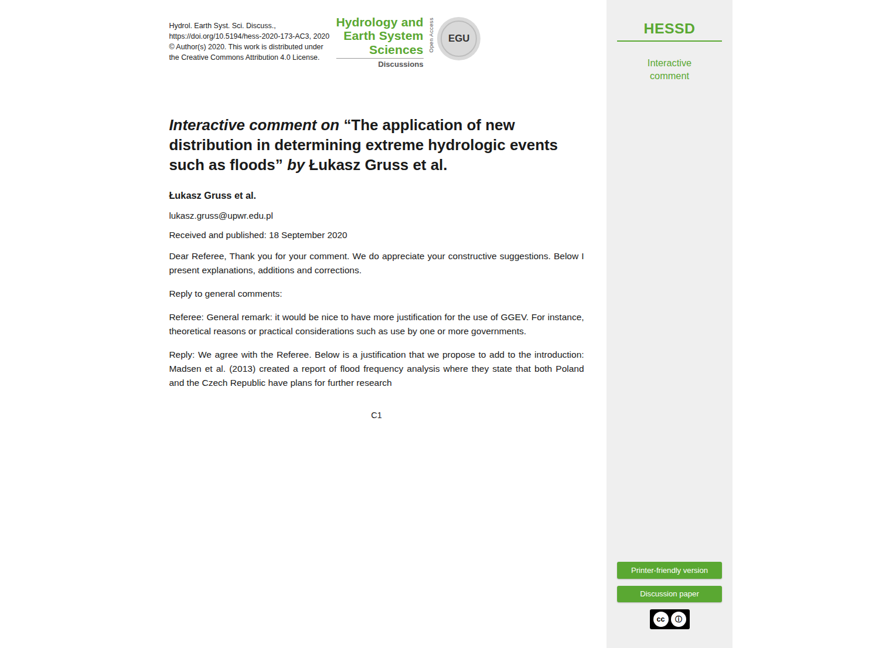Hydrol. Earth Syst. Sci. Discuss.,
https://doi.org/10.5194/hess-2020-173-AC3, 2020
© Author(s) 2020. This work is distributed under
the Creative Commons Attribution 4.0 License.
Hydrology and Earth System Sciences
Discussions
Open Access
EGU
Interactive comment on “The application of new distribution in determining extreme hydrologic events such as floods” by Łukasz Gruss et al.
Łukasz Gruss et al.
lukasz.gruss@upwr.edu.pl
Received and published: 18 September 2020
Dear Referee, Thank you for your comment. We do appreciate your constructive suggestions. Below I present explanations, additions and corrections.
Reply to general comments:
Referee: General remark: it would be nice to have more justification for the use of GGEV. For instance, theoretical reasons or practical considerations such as use by one or more governments.
Reply: We agree with the Referee. Below is a justification that we propose to add to the introduction: Madsen et al. (2013) created a report of flood frequency analysis where they state that both Poland and the Czech Republic have plans for further research
C1
HESSD
Interactive
comment
Printer-friendly version Discussion paper
cc
ⓘ